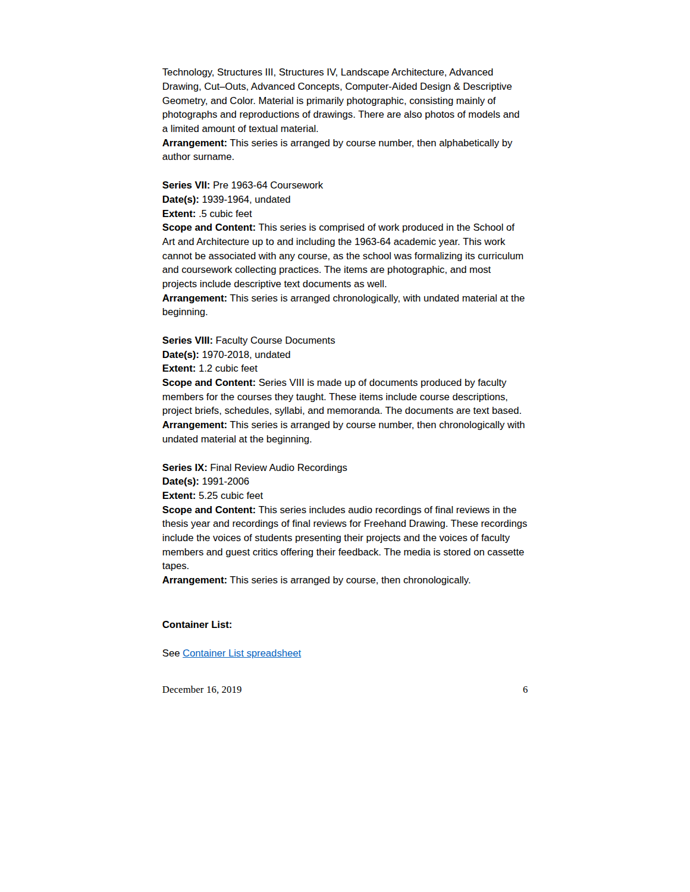Technology, Structures III, Structures IV, Landscape Architecture, Advanced Drawing, Cut–Outs, Advanced Concepts, Computer-Aided Design & Descriptive Geometry, and Color. Material is primarily photographic, consisting mainly of photographs and reproductions of drawings. There are also photos of models and a limited amount of textual material.
Arrangement: This series is arranged by course number, then alphabetically by author surname.
Series VII: Pre 1963-64 Coursework
Date(s): 1939-1964, undated
Extent: .5 cubic feet
Scope and Content: This series is comprised of work produced in the School of Art and Architecture up to and including the 1963-64 academic year. This work cannot be associated with any course, as the school was formalizing its curriculum and coursework collecting practices. The items are photographic, and most projects include descriptive text documents as well.
Arrangement: This series is arranged chronologically, with undated material at the beginning.
Series VIII: Faculty Course Documents
Date(s): 1970-2018, undated
Extent: 1.2 cubic feet
Scope and Content: Series VIII is made up of documents produced by faculty members for the courses they taught. These items include course descriptions, project briefs, schedules, syllabi, and memoranda. The documents are text based.
Arrangement: This series is arranged by course number, then chronologically with undated material at the beginning.
Series IX: Final Review Audio Recordings
Date(s): 1991-2006
Extent: 5.25 cubic feet
Scope and Content: This series includes audio recordings of final reviews in the thesis year and recordings of final reviews for Freehand Drawing. These recordings include the voices of students presenting their projects and the voices of faculty members and guest critics offering their feedback. The media is stored on cassette tapes.
Arrangement: This series is arranged by course, then chronologically.
Container List:
See Container List spreadsheet
December 16, 2019 6